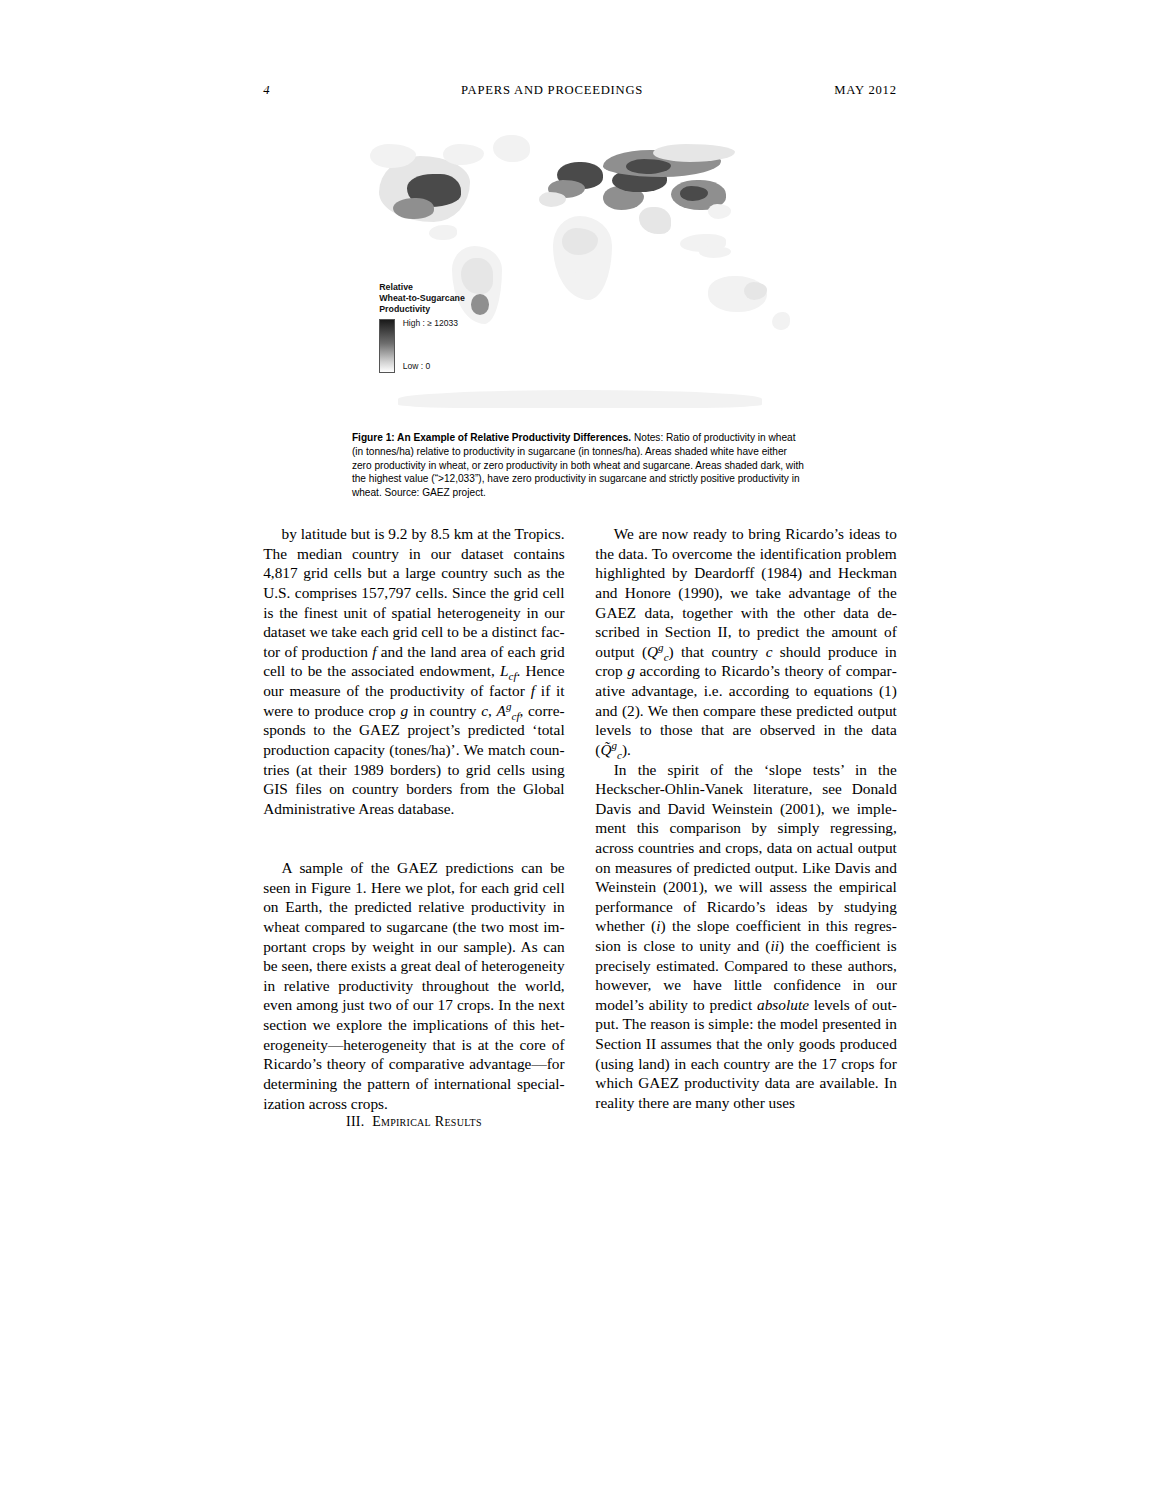4 Papers and Proceedings May 2012
Relative
Wheat-to-Sugarcane
Productivity
High : ≥ 12033 Low : 0
Figure 1: An Example of Relative Productivity Differences. Notes: Ratio of productivity in wheat (in tonnes/ha) relative to productivity in sugarcane (in tonnes/ha). Areas shaded white have either zero productivity in wheat, or zero productivity in both wheat and sugarcane. Areas shaded dark, with the highest value (“>12,033”), have zero productivity in sugarcane and strictly positive productivity in wheat. Source: GAEZ project.
by latitude but is 9.2 by 8.5 km at the Tropics. The median country in our dataset contains 4,817 grid cells but a large country such as the U.S. comprises 157,797 cells. Since the grid cell is the finest unit of spatial heterogeneity in our dataset we take each grid cell to be a distinct factor of production f and the land area of each grid cell to be the associated endowment, Lcf. Hence our measure of the productivity of factor f if it were to produce crop g in country c, Agcf, corresponds to the GAEZ project’s predicted ‘total production capacity (tones/ha)’. We match countries (at their 1989 borders) to grid cells using GIS files on country borders from the Global Administrative Areas database.
A sample of the GAEZ predictions can be seen in Figure 1. Here we plot, for each grid cell on Earth, the predicted relative productivity in wheat compared to sugarcane (the two most important crops by weight in our sample). As can be seen, there exists a great deal of heterogeneity in relative productivity throughout the world, even among just two of our 17 crops. In the next section we explore the implications of this heterogeneity—heterogeneity that is at the core of Ricardo’s theory of comparative advantage—for determining the pattern of international specialization across crops.
III. Empirical Results
We are now ready to bring Ricardo’s ideas to the data. To overcome the identification problem highlighted by Deardorff (1984) and Heckman and Honore (1990), we take advantage of the GAEZ data, together with the other data described in Section II, to predict the amount of output (Qgc) that country c should produce in crop g according to Ricardo’s theory of comparative advantage, i.e. according to equations (1) and (2). We then compare these predicted output levels to those that are observed in the data (Q̃gc).
In the spirit of the ‘slope tests’ in the Heckscher-Ohlin-Vanek literature, see Donald Davis and David Weinstein (2001), we implement this comparison by simply regressing, across countries and crops, data on actual output on measures of predicted output. Like Davis and Weinstein (2001), we will assess the empirical performance of Ricardo’s ideas by studying whether (i) the slope coefficient in this regression is close to unity and (ii) the coefficient is precisely estimated. Compared to these authors, however, we have little confidence in our model’s ability to predict absolute levels of output. The reason is simple: the model presented in Section II assumes that the only goods produced (using land) in each country are the 17 crops for which GAEZ productivity data are available. In reality there are many other uses